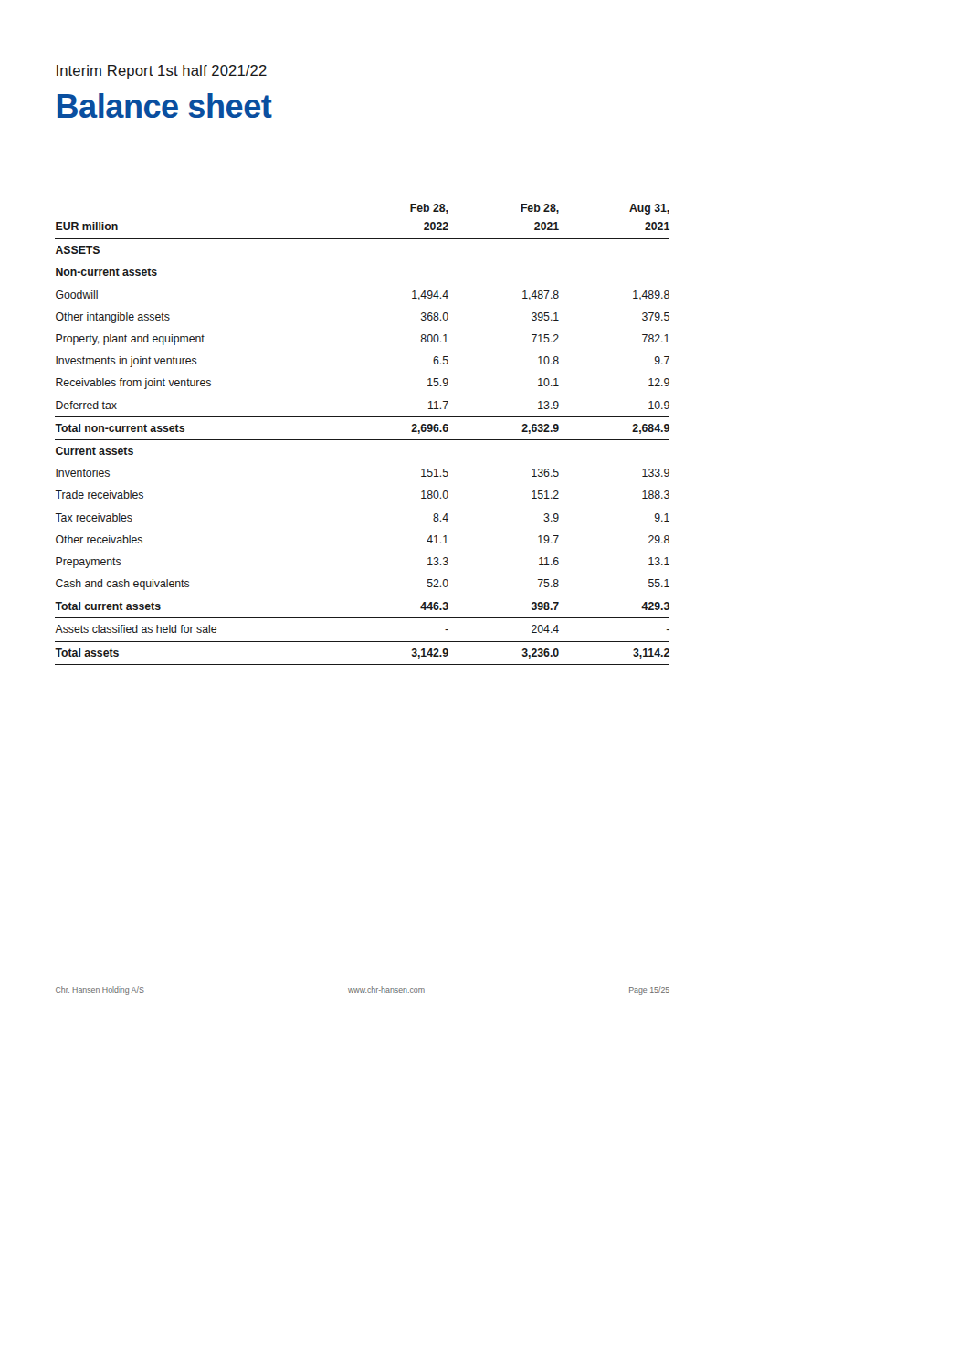Interim Report 1st half 2021/22
Balance sheet
| | Feb 28, | Feb 28, | Aug 31, |
| --- | --- | --- | --- |
| EUR million | 2022 | 2021 | 2021 |
| ASSETS | | | |
| Non-current assets | | | |
| Goodwill | 1,494.4 | 1,487.8 | 1,489.8 |
| Other intangible assets | 368.0 | 395.1 | 379.5 |
| Property, plant and equipment | 800.1 | 715.2 | 782.1 |
| Investments in joint ventures | 6.5 | 10.8 | 9.7 |
| Receivables from joint ventures | 15.9 | 10.1 | 12.9 |
| Deferred tax | 11.7 | 13.9 | 10.9 |
| Total non-current assets | 2,696.6 | 2,632.9 | 2,684.9 |
| Current assets | | | |
| Inventories | 151.5 | 136.5 | 133.9 |
| Trade receivables | 180.0 | 151.2 | 188.3 |
| Tax receivables | 8.4 | 3.9 | 9.1 |
| Other receivables | 41.1 | 19.7 | 29.8 |
| Prepayments | 13.3 | 11.6 | 13.1 |
| Cash and cash equivalents | 52.0 | 75.8 | 55.1 |
| Total current assets | 446.3 | 398.7 | 429.3 |
| Assets classified as held for sale | - | 204.4 | - |
| Total assets | 3,142.9 | 3,236.0 | 3,114.2 |
Chr. Hansen Holding A/S
www.chr-hansen.com
Page 15/25